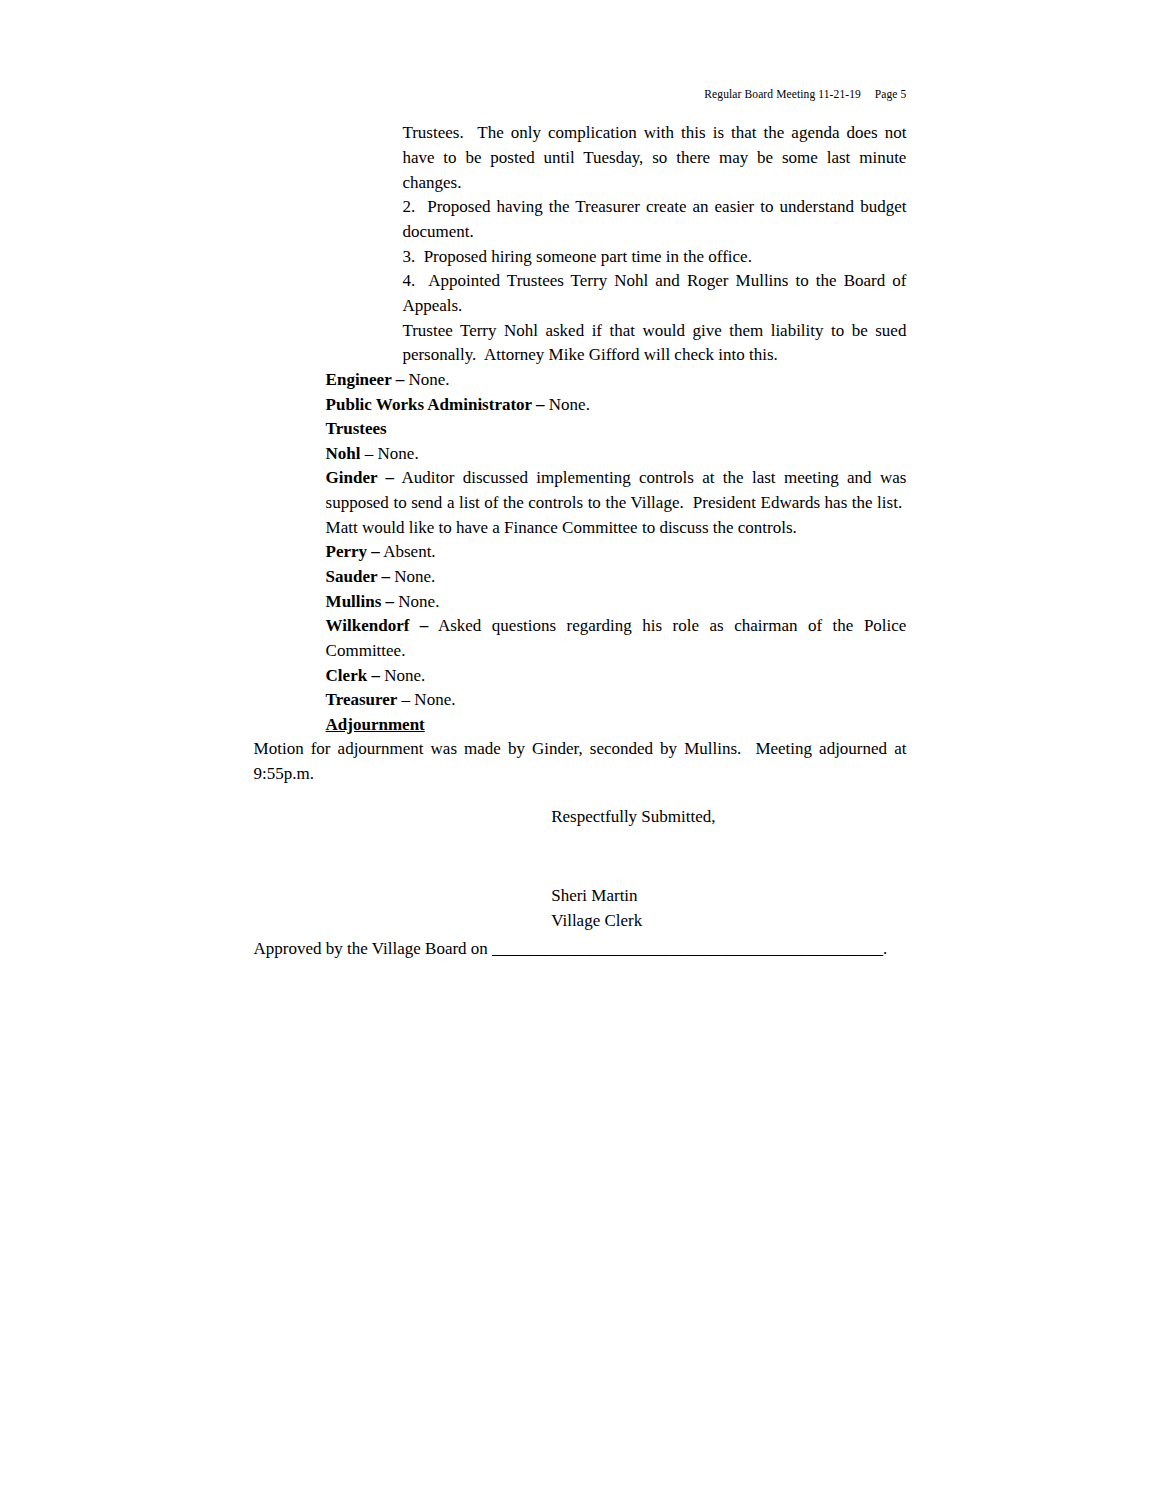Regular Board Meeting 11-21-19Page 5
Trustees. The only complication with this is that the agenda does not have to be posted until Tuesday, so there may be some last minute changes.
2. Proposed having the Treasurer create an easier to understand budget document.
3. Proposed hiring someone part time in the office.
4. Appointed Trustees Terry Nohl and Roger Mullins to the Board of Appeals.
Trustee Terry Nohl asked if that would give them liability to be sued personally. Attorney Mike Gifford will check into this.
Engineer – None.
Public Works Administrator – None.
Trustees
Nohl – None.
Ginder – Auditor discussed implementing controls at the last meeting and was supposed to send a list of the controls to the Village. President Edwards has the list. Matt would like to have a Finance Committee to discuss the controls.
Perry – Absent.
Sauder – None.
Mullins – None.
Wilkendorf – Asked questions regarding his role as chairman of the Police Committee.
Clerk – None.
Treasurer – None.
Adjournment
Motion for adjournment was made by Ginder, seconded by Mullins. Meeting adjourned at 9:55p.m.
Respectfully Submitted,
Sheri Martin
Village Clerk
Approved by the Village Board on ______________________________________________.